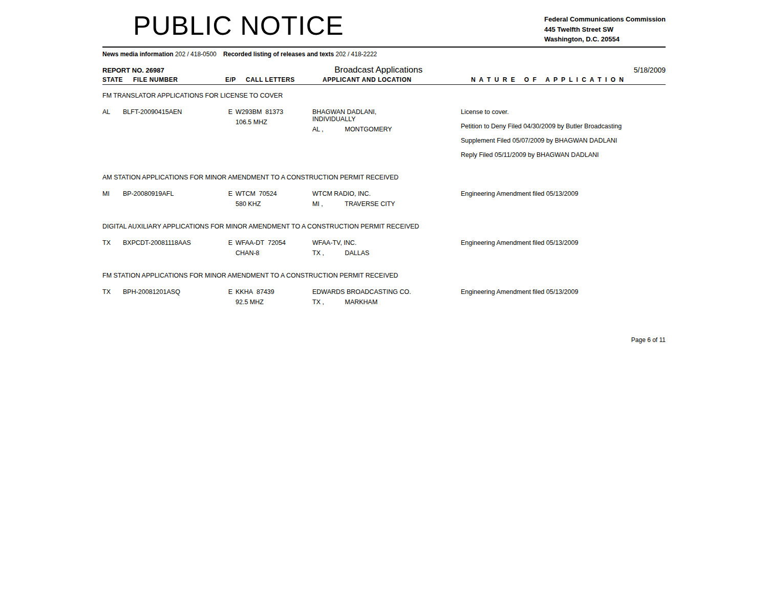PUBLIC NOTICE
Federal Communications Commission
445 Twelfth Street SW
Washington, D.C. 20554
News media information 202 / 418-0500 Recorded listing of releases and texts 202 / 418-2222
REPORT NO. 26987
Broadcast Applications
5/18/2009
STATE
FILE NUMBER
E/P
CALL LETTERS
APPLICANT AND LOCATION
N A T U R E O F A P P L I C A T I O N
FM TRANSLATOR APPLICATIONS FOR LICENSE TO COVER
AL
BLFT-20090415AEN
E
W293BM 81373
106.5 MHZ
BHAGWAN DADLANI,
INDIVIDUALLY
AL , MONTGOMERY
License to cover.
Petition to Deny Filed 04/30/2009 by Butler Broadcasting
Supplement Filed 05/07/2009 by BHAGWAN DADLANI
Reply Filed 05/11/2009 by BHAGWAN DADLANI
AM STATION APPLICATIONS FOR MINOR AMENDMENT TO A CONSTRUCTION PERMIT RECEIVED
MI
BP-20080919AFL
E
WTCM 70524
580 KHZ
WTCM RADIO, INC.
MI , TRAVERSE CITY
Engineering Amendment filed 05/13/2009
DIGITAL AUXILIARY APPLICATIONS FOR MINOR AMENDMENT TO A CONSTRUCTION PERMIT RECEIVED
TX
BXPCDT-20081118AAS
E
WFAA-DT 72054
CHAN-8
WFAA-TV, INC.
TX , DALLAS
Engineering Amendment filed 05/13/2009
FM STATION APPLICATIONS FOR MINOR AMENDMENT TO A CONSTRUCTION PERMIT RECEIVED
TX
BPH-20081201ASQ
E
KKHA 87439
92.5 MHZ
EDWARDS BROADCASTING CO.
TX , MARKHAM
Engineering Amendment filed 05/13/2009
Page 6 of 11